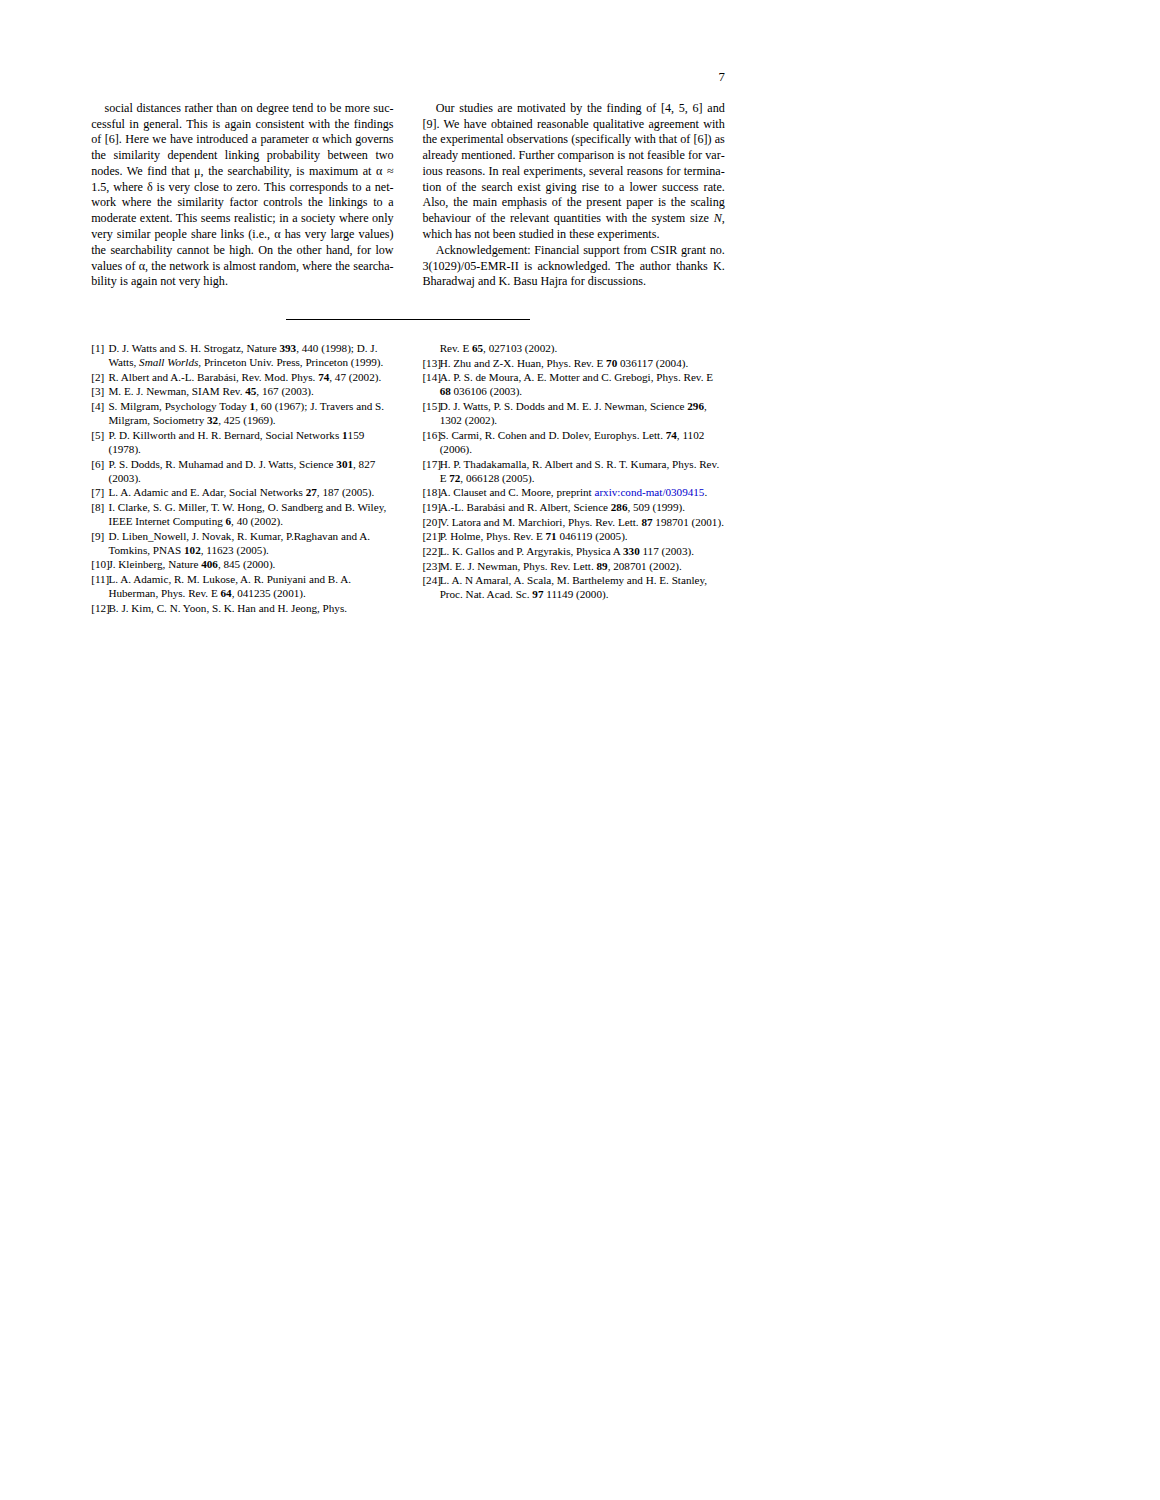7
social distances rather than on degree tend to be more successful in general. This is again consistent with the findings of [6]. Here we have introduced a parameter α which governs the similarity dependent linking probability between two nodes. We find that μ, the searchability, is maximum at α ≈ 1.5, where δ is very close to zero. This corresponds to a network where the similarity factor controls the linkings to a moderate extent. This seems realistic; in a society where only very similar people share links (i.e., α has very large values) the searchability cannot be high. On the other hand, for low values of α, the network is almost random, where the searchability is again not very high.
Our studies are motivated by the finding of [4, 5, 6] and [9]. We have obtained reasonable qualitative agreement with the experimental observations (specifically with that of [6]) as already mentioned. Further comparison is not feasible for various reasons. In real experiments, several reasons for termination of the search exist giving rise to a lower success rate. Also, the main emphasis of the present paper is the scaling behaviour of the relevant quantities with the system size N, which has not been studied in these experiments.
Acknowledgement: Financial support from CSIR grant no. 3(1029)/05-EMR-II is acknowledged. The author thanks K. Bharadwaj and K. Basu Hajra for discussions.
[1] D. J. Watts and S. H. Strogatz, Nature 393, 440 (1998); D. J. Watts, Small Worlds, Princeton Univ. Press, Princeton (1999).
[2] R. Albert and A.-L. Barabási, Rev. Mod. Phys. 74, 47 (2002).
[3] M. E. J. Newman, SIAM Rev. 45, 167 (2003).
[4] S. Milgram, Psychology Today 1, 60 (1967); J. Travers and S. Milgram, Sociometry 32, 425 (1969).
[5] P. D. Killworth and H. R. Bernard, Social Networks 1159 (1978).
[6] P. S. Dodds, R. Muhamad and D. J. Watts, Science 301, 827 (2003).
[7] L. A. Adamic and E. Adar, Social Networks 27, 187 (2005).
[8] I. Clarke, S. G. Miller, T. W. Hong, O. Sandberg and B. Wiley, IEEE Internet Computing 6, 40 (2002).
[9] D. Liben_Nowell, J. Novak, R. Kumar, P.Raghavan and A. Tomkins, PNAS 102, 11623 (2005).
[10] J. Kleinberg, Nature 406, 845 (2000).
[11] L. A. Adamic, R. M. Lukose, A. R. Puniyani and B. A. Huberman, Phys. Rev. E 64, 041235 (2001).
[12] B. J. Kim, C. N. Yoon, S. K. Han and H. Jeong, Phys.
[12] Rev. E 65, 027103 (2002).
[13] H. Zhu and Z-X. Huan, Phys. Rev. E 70 036117 (2004).
[14] A. P. S. de Moura, A. E. Motter and C. Grebogi, Phys. Rev. E 68 036106 (2003).
[15] D. J. Watts, P. S. Dodds and M. E. J. Newman, Science 296, 1302 (2002).
[16] S. Carmi, R. Cohen and D. Dolev, Europhys. Lett. 74, 1102 (2006).
[17] H. P. Thadakamalla, R. Albert and S. R. T. Kumara, Phys. Rev. E 72, 066128 (2005).
[18] A. Clauset and C. Moore, preprint arxiv:cond-mat/0309415.
[19] A.-L. Barabási and R. Albert, Science 286, 509 (1999).
[20] V. Latora and M. Marchiori, Phys. Rev. Lett. 87 198701 (2001).
[21] P. Holme, Phys. Rev. E 71 046119 (2005).
[22] L. K. Gallos and P. Argyrakis, Physica A 330 117 (2003).
[23] M. E. J. Newman, Phys. Rev. Lett. 89, 208701 (2002).
[24] L. A. N Amaral, A. Scala, M. Barthelemy and H. E. Stanley, Proc. Nat. Acad. Sc. 97 11149 (2000).